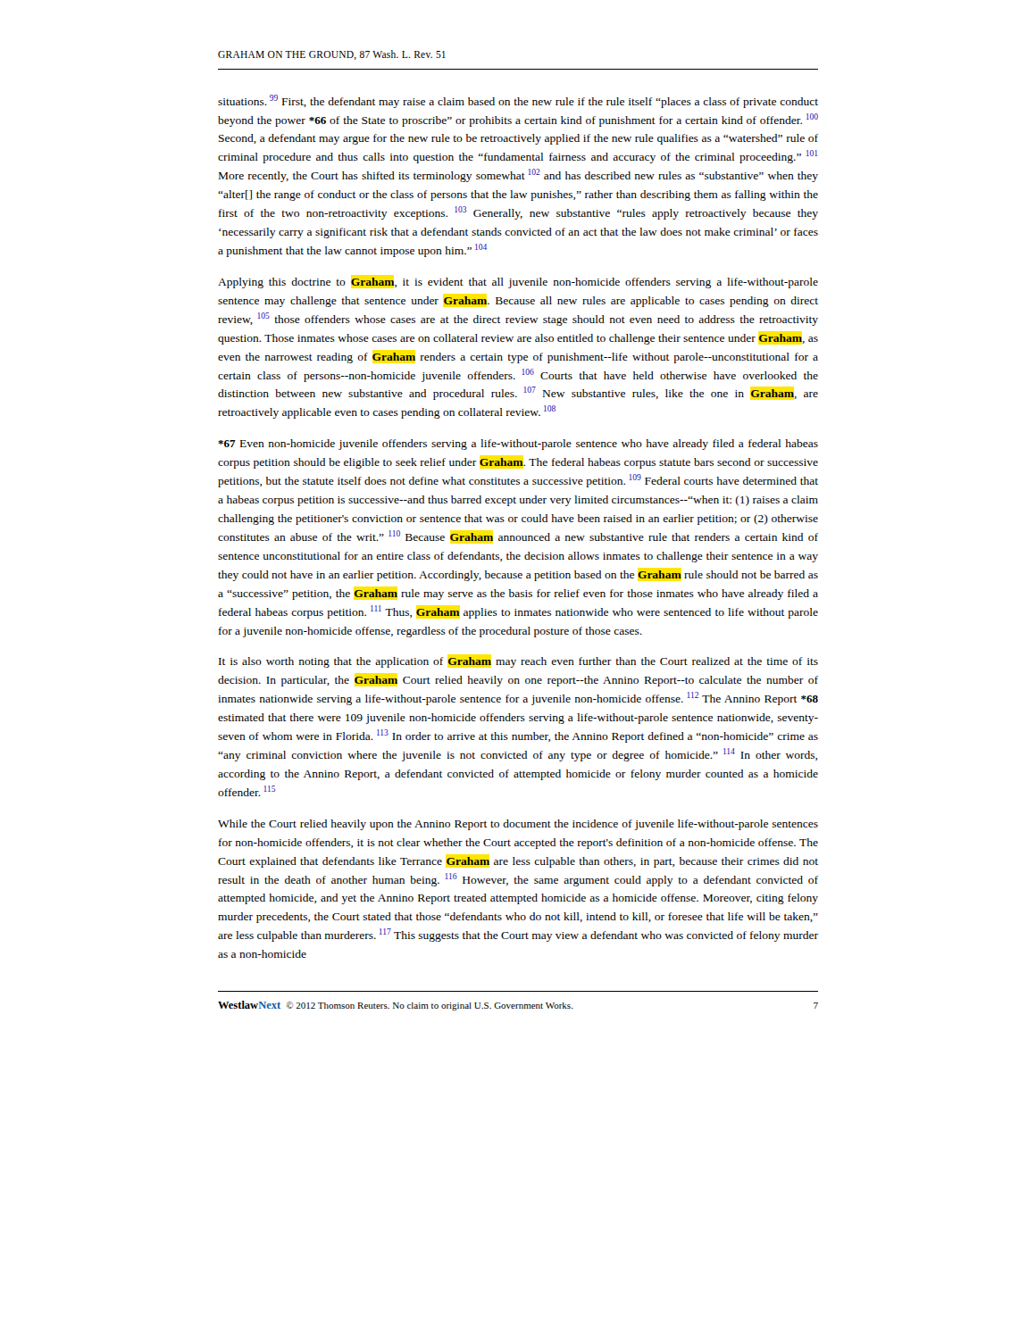GRAHAM ON THE GROUND, 87 Wash. L. Rev. 51
situations. 99 First, the defendant may raise a claim based on the new rule if the rule itself “places a class of private conduct beyond the power *66 of the State to proscribe” or prohibits a certain kind of punishment for a certain kind of offender. 100 Second, a defendant may argue for the new rule to be retroactively applied if the new rule qualifies as a “watershed” rule of criminal procedure and thus calls into question the “fundamental fairness and accuracy of the criminal proceeding.” 101 More recently, the Court has shifted its terminology somewhat 102 and has described new rules as “substantive” when they “alter[] the range of conduct or the class of persons that the law punishes,” rather than describing them as falling within the first of the two non-retroactivity exceptions. 103 Generally, new substantive “rules apply retroactively because they ‘necessarily carry a significant risk that a defendant stands convicted of an act that the law does not make criminal’ or faces a punishment that the law cannot impose upon him.” 104
Applying this doctrine to Graham, it is evident that all juvenile non-homicide offenders serving a life-without-parole sentence may challenge that sentence under Graham. Because all new rules are applicable to cases pending on direct review, 105 those offenders whose cases are at the direct review stage should not even need to address the retroactivity question. Those inmates whose cases are on collateral review are also entitled to challenge their sentence under Graham, as even the narrowest reading of Graham renders a certain type of punishment--life without parole--unconstitutional for a certain class of persons--non-homicide juvenile offenders. 106 Courts that have held otherwise have overlooked the distinction between new substantive and procedural rules. 107 New substantive rules, like the one in Graham, are retroactively applicable even to cases pending on collateral review. 108
*67 Even non-homicide juvenile offenders serving a life-without-parole sentence who have already filed a federal habeas corpus petition should be eligible to seek relief under Graham. The federal habeas corpus statute bars second or successive petitions, but the statute itself does not define what constitutes a successive petition. 109 Federal courts have determined that a habeas corpus petition is successive--and thus barred except under very limited circumstances--“when it: (1) raises a claim challenging the petitioner's conviction or sentence that was or could have been raised in an earlier petition; or (2) otherwise constitutes an abuse of the writ.” 110 Because Graham announced a new substantive rule that renders a certain kind of sentence unconstitutional for an entire class of defendants, the decision allows inmates to challenge their sentence in a way they could not have in an earlier petition. Accordingly, because a petition based on the Graham rule should not be barred as a “successive” petition, the Graham rule may serve as the basis for relief even for those inmates who have already filed a federal habeas corpus petition. 111 Thus, Graham applies to inmates nationwide who were sentenced to life without parole for a juvenile non-homicide offense, regardless of the procedural posture of those cases.
It is also worth noting that the application of Graham may reach even further than the Court realized at the time of its decision. In particular, the Graham Court relied heavily on one report--the Annino Report--to calculate the number of inmates nationwide serving a life-without-parole sentence for a juvenile non-homicide offense. 112 The Annino Report *68 estimated that there were 109 juvenile non-homicide offenders serving a life-without-parole sentence nationwide, seventy-seven of whom were in Florida. 113 In order to arrive at this number, the Annino Report defined a “non-homicide” crime as “any criminal conviction where the juvenile is not convicted of any type or degree of homicide.” 114 In other words, according to the Annino Report, a defendant convicted of attempted homicide or felony murder counted as a homicide offender. 115
While the Court relied heavily upon the Annino Report to document the incidence of juvenile life-without-parole sentences for non-homicide offenders, it is not clear whether the Court accepted the report's definition of a non-homicide offense. The Court explained that defendants like Terrance Graham are less culpable than others, in part, because their crimes did not result in the death of another human being. 116 However, the same argument could apply to a defendant convicted of attempted homicide, and yet the Annino Report treated attempted homicide as a homicide offense. Moreover, citing felony murder precedents, the Court stated that those “defendants who do not kill, intend to kill, or foresee that life will be taken,” are less culpable than murderers. 117 This suggests that the Court may view a defendant who was convicted of felony murder as a non-homicide
WestlawNext © 2012 Thomson Reuters. No claim to original U.S. Government Works. 7